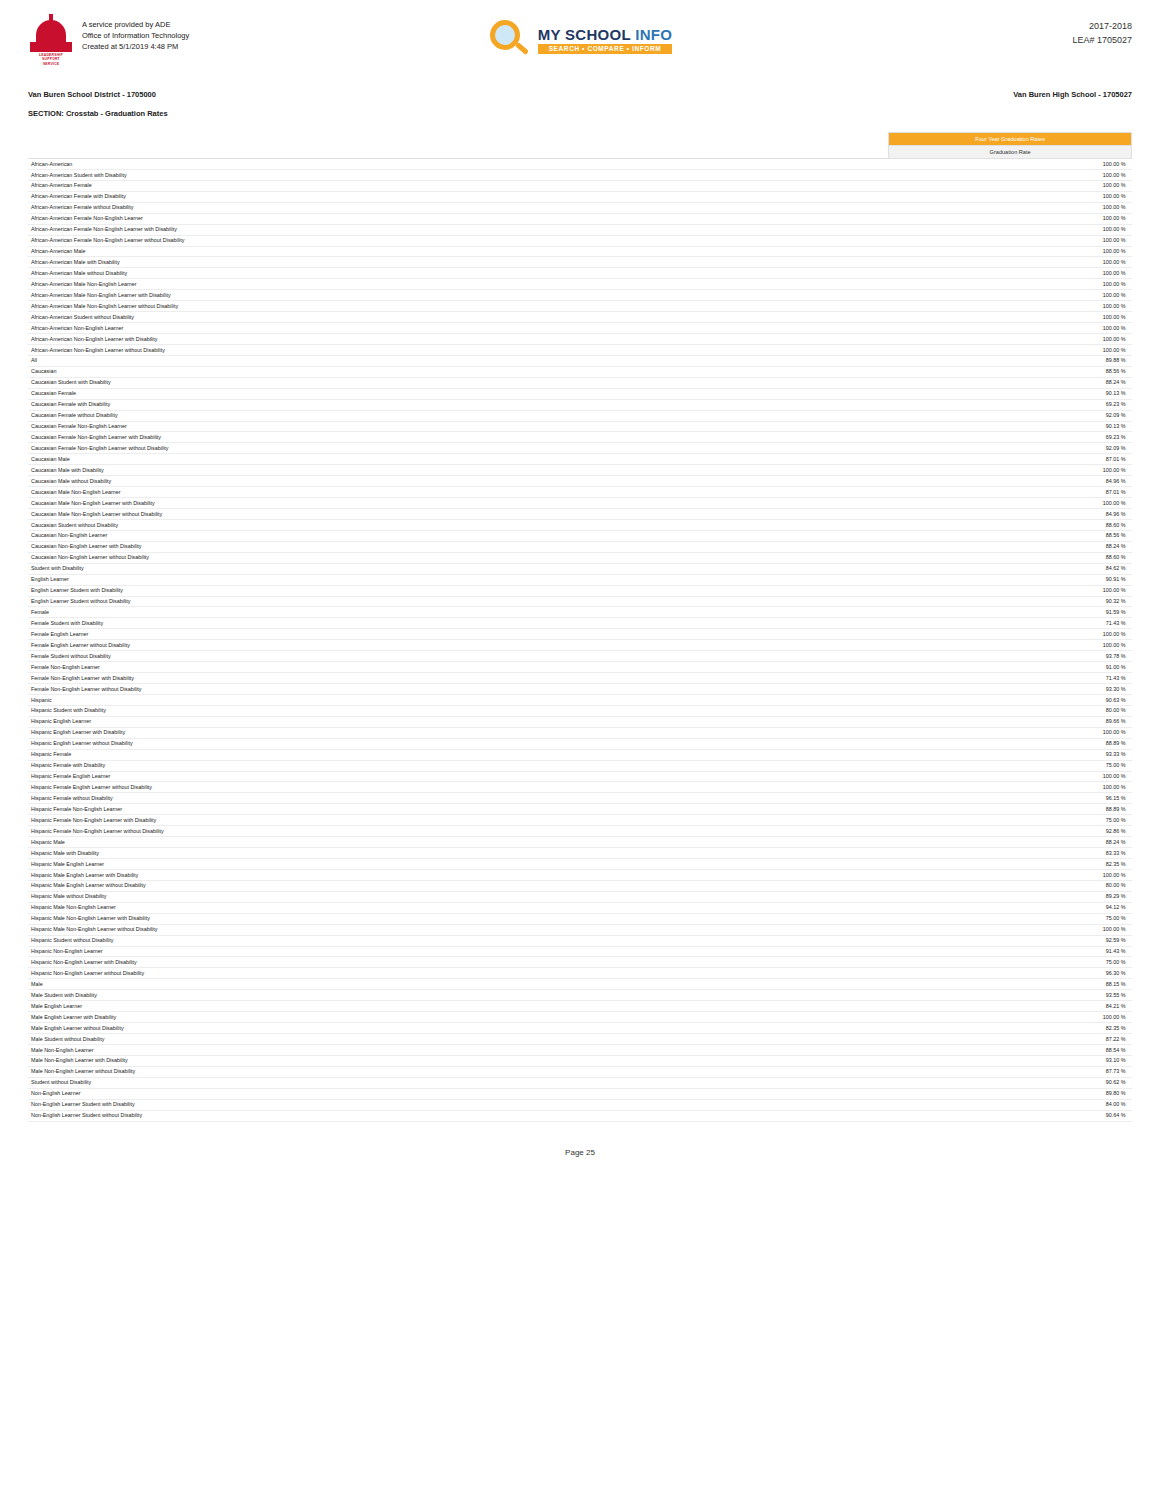LEADERSHIP
SUPPORT
SERVICE
A service provided by ADE
Office of Information Technology
Created at 5/1/2019 4:48 PM
MY SCHOOL INFO
SEARCH • COMPARE • INFORM
2017-2018
LEA# 1705027
Van Buren School District - 1705000
Van Buren High School - 1705027
SECTION: Crosstab - Graduation Rates
| | Four Year Graduation Rates |
| --- | --- |
| | Graduation Rate |
| African-American | 100.00 % |
| African-American Student with Disability | 100.00 % |
| African-American Female | 100.00 % |
| African-American Female with Disability | 100.00 % |
| African-American Female without Disability | 100.00 % |
| African-American Female Non-English Learner | 100.00 % |
| African-American Female Non-English Learner with Disability | 100.00 % |
| African-American Female Non-English Learner without Disability | 100.00 % |
| African-American Male | 100.00 % |
| African-American Male with Disability | 100.00 % |
| African-American Male without Disability | 100.00 % |
| African-American Male Non-English Learner | 100.00 % |
| African-American Male Non-English Learner with Disability | 100.00 % |
| African-American Male Non-English Learner without Disability | 100.00 % |
| African-American Student without Disability | 100.00 % |
| African-American Non-English Learner | 100.00 % |
| African-American Non-English Learner with Disability | 100.00 % |
| African-American Non-English Learner without Disability | 100.00 % |
| All | 89.88 % |
| Caucasian | 88.56 % |
| Caucasian Student with Disability | 88.24 % |
| Caucasian Female | 90.13 % |
| Caucasian Female with Disability | 69.23 % |
| Caucasian Female without Disability | 92.09 % |
| Caucasian Female Non-English Learner | 90.13 % |
| Caucasian Female Non-English Learner with Disability | 69.23 % |
| Caucasian Female Non-English Learner without Disability | 92.09 % |
| Caucasian Male | 87.01 % |
| Caucasian Male with Disability | 100.00 % |
| Caucasian Male without Disability | 84.96 % |
| Caucasian Male Non-English Learner | 87.01 % |
| Caucasian Male Non-English Learner with Disability | 100.00 % |
| Caucasian Male Non-English Learner without Disability | 84.96 % |
| Caucasian Student without Disability | 88.60 % |
| Caucasian Non-English Learner | 88.56 % |
| Caucasian Non-English Learner with Disability | 88.24 % |
| Caucasian Non-English Learner without Disability | 88.60 % |
| Student with Disability | 84.62 % |
| English Learner | 90.91 % |
| English Learner Student with Disability | 100.00 % |
| English Learner Student without Disability | 90.32 % |
| Female | 91.59 % |
| Female Student with Disability | 71.43 % |
| Female English Learner | 100.00 % |
| Female English Learner without Disability | 100.00 % |
| Female Student without Disability | 93.78 % |
| Female Non-English Learner | 91.00 % |
| Female Non-English Learner with Disability | 71.43 % |
| Female Non-English Learner without Disability | 93.30 % |
| Hispanic | 90.63 % |
| Hispanic Student with Disability | 80.00 % |
| Hispanic English Learner | 89.66 % |
| Hispanic English Learner with Disability | 100.00 % |
| Hispanic English Learner without Disability | 88.89 % |
| Hispanic Female | 93.33 % |
| Hispanic Female with Disability | 75.00 % |
| Hispanic Female English Learner | 100.00 % |
| Hispanic Female English Learner without Disability | 100.00 % |
| Hispanic Female without Disability | 96.15 % |
| Hispanic Female Non-English Learner | 88.89 % |
| Hispanic Female Non-English Learner with Disability | 75.00 % |
| Hispanic Female Non-English Learner without Disability | 92.86 % |
| Hispanic Male | 88.24 % |
| Hispanic Male with Disability | 83.33 % |
| Hispanic Male English Learner | 82.35 % |
| Hispanic Male English Learner with Disability | 100.00 % |
| Hispanic Male English Learner without Disability | 80.00 % |
| Hispanic Male without Disability | 89.29 % |
| Hispanic Male Non-English Learner | 94.12 % |
| Hispanic Male Non-English Learner with Disability | 75.00 % |
| Hispanic Male Non-English Learner without Disability | 100.00 % |
| Hispanic Student without Disability | 92.59 % |
| Hispanic Non-English Learner | 91.43 % |
| Hispanic Non-English Learner with Disability | 75.00 % |
| Hispanic Non-English Learner without Disability | 96.30 % |
| Male | 88.15 % |
| Male Student with Disability | 93.55 % |
| Male English Learner | 84.21 % |
| Male English Learner with Disability | 100.00 % |
| Male English Learner without Disability | 82.35 % |
| Male Student without Disability | 87.22 % |
| Male Non-English Learner | 88.54 % |
| Male Non-English Learner with Disability | 93.10 % |
| Male Non-English Learner without Disability | 87.73 % |
| Student without Disability | 90.62 % |
| Non-English Learner | 89.80 % |
| Non-English Learner Student with Disability | 84.00 % |
| Non-English Learner Student without Disability | 90.64 % |
Page 25